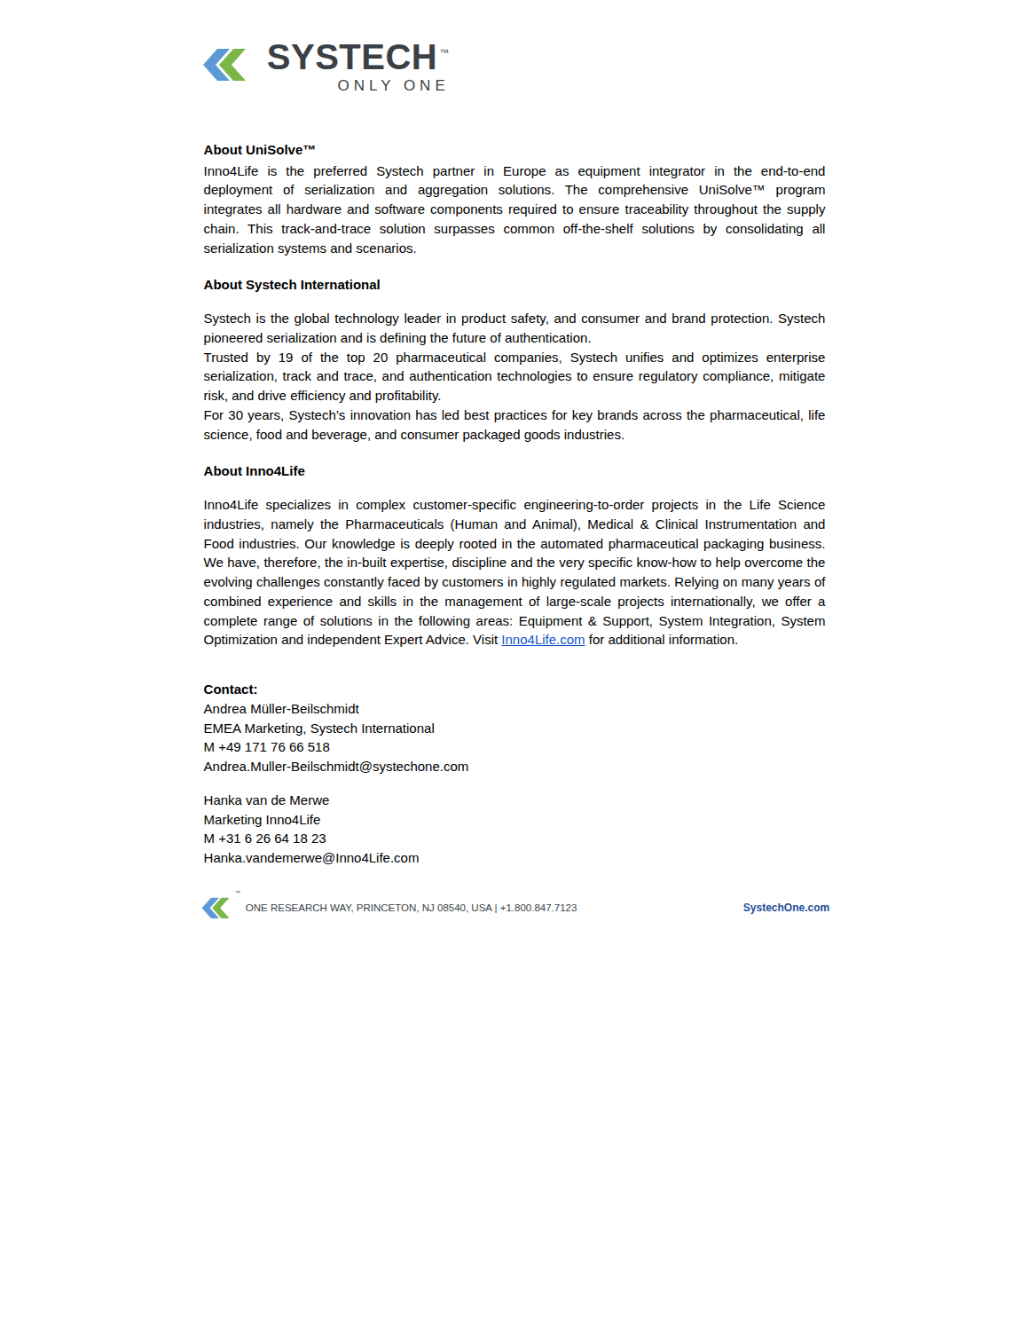SYSTECH™
ONLY ONE
About UniSolve™
Inno4Life is the preferred Systech partner in Europe as equipment integrator in the end-to-end deployment of serialization and aggregation solutions. The comprehensive UniSolve™ program integrates all hardware and software components required to ensure traceability throughout the supply chain. This track-and-trace solution surpasses common off-the-shelf solutions by consolidating all serialization systems and scenarios.
About Systech International
Systech is the global technology leader in product safety, and consumer and brand protection. Systech pioneered serialization and is defining the future of authentication.
Trusted by 19 of the top 20 pharmaceutical companies, Systech unifies and optimizes enterprise serialization, track and trace, and authentication technologies to ensure regulatory compliance, mitigate risk, and drive efficiency and profitability.
For 30 years, Systech’s innovation has led best practices for key brands across the pharmaceutical, life science, food and beverage, and consumer packaged goods industries.
About Inno4Life
Inno4Life specializes in complex customer-specific engineering-to-order projects in the Life Science industries, namely the Pharmaceuticals (Human and Animal), Medical & Clinical Instrumentation and Food industries. Our knowledge is deeply rooted in the automated pharmaceutical packaging business. We have, therefore, the in-built expertise, discipline and the very specific know-how to help overcome the evolving challenges constantly faced by customers in highly regulated markets. Relying on many years of combined experience and skills in the management of large-scale projects internationally, we offer a complete range of solutions in the following areas: Equipment & Support, System Integration, System Optimization and independent Expert Advice. Visit Inno4Life.com for additional information.
Contact:
Andrea Müller-Beilschmidt
EMEA Marketing, Systech International
M +49 171 76 66 518
Andrea.Muller-Beilschmidt@systechone.com
Hanka van de Merwe
Marketing Inno4Life
M +31 6 26 64 18 23
Hanka.vandemerwe@Inno4Life.com
™
ONE RESEARCH WAY, PRINCETON, NJ 08540, USA | +1.800.847.7123 SystechOne.com